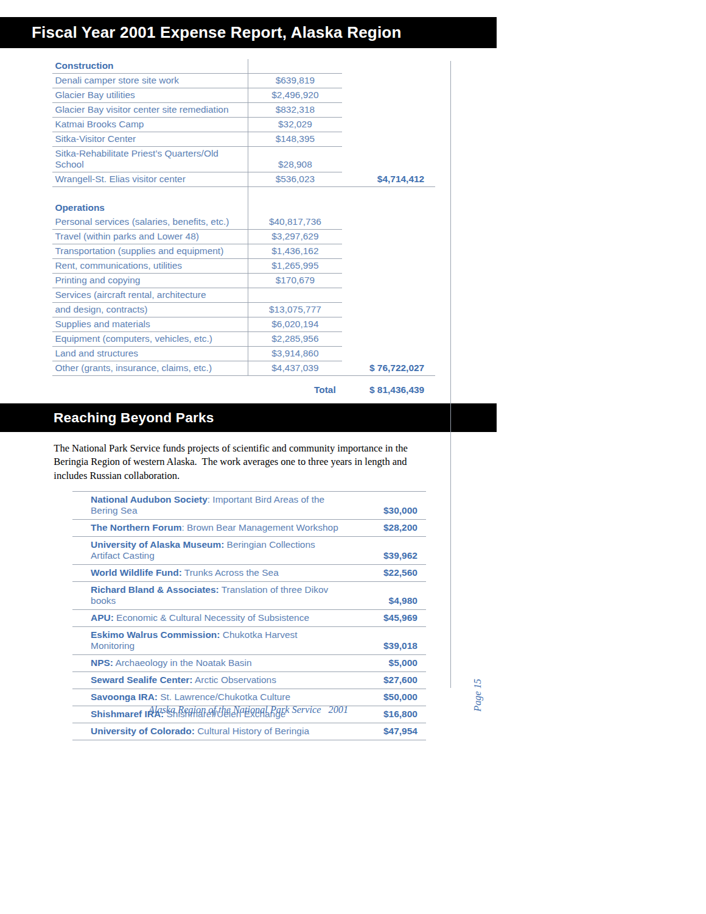Fiscal Year 2001 Expense Report, Alaska Region
| Construction | | |
| Denali camper store site work | $639,819 | |
| Glacier Bay utilities | $2,496,920 | |
| Glacier Bay visitor center site remediation | $832,318 | |
| Katmai Brooks Camp | $32,029 | |
| Sitka-Visitor Center | $148,395 | |
| Sitka-Rehabilitate Priest’s Quarters/Old School | $28,908 | |
| Wrangell-St. Elias visitor center | $536,023 | $4,714,412 |
| Operations | | |
| Personal services (salaries, benefits, etc.) | $40,817,736 | |
| Travel (within parks and Lower 48) | $3,297,629 | |
| Transportation (supplies and equipment) | $1,436,162 | |
| Rent, communications, utilities | $1,265,995 | |
| Printing and copying | $170,679 | |
| Services (aircraft rental, architecture | | |
| and design, contracts) | $13,075,777 | |
| Supplies and materials | $6,020,194 | |
| Equipment (computers, vehicles, etc.) | $2,285,956 | |
| Land and structures | $3,914,860 | |
| Other (grants, insurance, claims, etc.) | $4,437,039 | $ 76,722,027 |
| | Total | $ 81,436,439 |
Reaching Beyond Parks
The National Park Service funds projects of scientific and community importance in the Beringia Region of western Alaska. The work averages one to three years in length and includes Russian collaboration.
| National Audubon Society : Important Bird Areas of the Bering Sea | $30,000 |
| The Northern Forum : Brown Bear Management Workshop | $28,200 |
| University of Alaska Museum: Beringian Collections Artifact Casting | $39,962 |
| World Wildlife Fund: Trunks Across the Sea | $22,560 |
| Richard Bland & Associates: Translation of three Dikov books | $4,980 |
| APU: Economic & Cultural Necessity of Subsistence | $45,969 |
| Eskimo Walrus Commission: Chukotka Harvest Monitoring | $39,018 |
| NPS: Archaeology in the Noatak Basin | $5,000 |
| Seward Sealife Center: Arctic Observations | $27,600 |
| Savoonga IRA: St. Lawrence/Chukotka Culture | $50,000 |
| Shishmaref IRA: Shishmaref/Uelen Exchange | $16,800 |
| University of Colorado: Cultural History of Beringia | $47,954 |
Page 15
Alaska Region of the National Park Service 2001